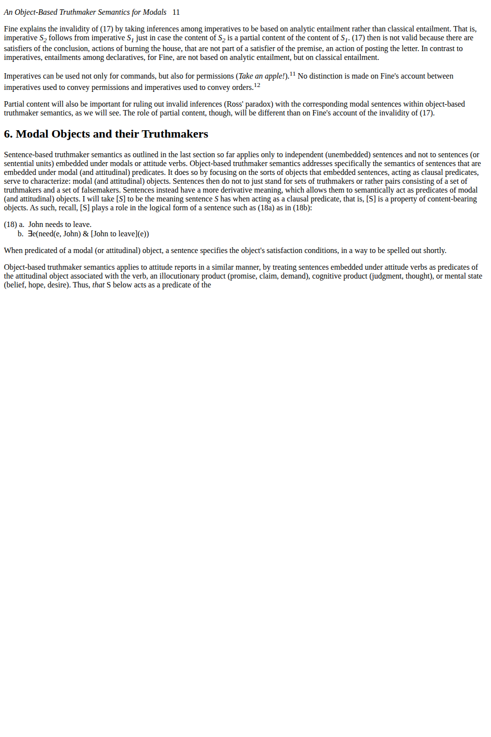An Object-Based Truthmaker Semantics for Modals 11
Fine explains the invalidity of (17) by taking inferences among imperatives to be based on analytic entailment rather than classical entailment. That is, imperative S2 follows from imperative S1 just in case the content of S2 is a partial content of the content of S1. (17) then is not valid because there are satisfiers of the conclusion, actions of burning the house, that are not part of a satisfier of the premise, an action of posting the letter. In contrast to imperatives, entailments among declaratives, for Fine, are not based on analytic entailment, but on classical entailment.
Imperatives can be used not only for commands, but also for permissions (Take an apple!).11 No distinction is made on Fine's account between imperatives used to convey permissions and imperatives used to convey orders.12
Partial content will also be important for ruling out invalid inferences (Ross' paradox) with the corresponding modal sentences within object-based truthmaker semantics, as we will see. The role of partial content, though, will be different than on Fine's account of the invalidity of (17).
6. Modal Objects and their Truthmakers
Sentence-based truthmaker semantics as outlined in the last section so far applies only to independent (unembedded) sentences and not to sentences (or sentential units) embedded under modals or attitude verbs. Object-based truthmaker semantics addresses specifically the semantics of sentences that are embedded under modal (and attitudinal) predicates. It does so by focusing on the sorts of objects that embedded sentences, acting as clausal predicates, serve to characterize: modal (and attitudinal) objects. Sentences then do not to just stand for sets of truthmakers or rather pairs consisting of a set of truthmakers and a set of falsemakers. Sentences instead have a more derivative meaning, which allows them to semantically act as predicates of modal (and attitudinal) objects. I will take [S] to be the meaning sentence S has when acting as a clausal predicate, that is, [S] is a property of content-bearing objects. As such, recall, [S] plays a role in the logical form of a sentence such as (18a) as in (18b):
(18) a. John needs to leave.
b. ∃e(need(e, John) & [John to leave](e))
When predicated of a modal (or attitudinal) object, a sentence specifies the object's satisfaction conditions, in a way to be spelled out shortly.
Object-based truthmaker semantics applies to attitude reports in a similar manner, by treating sentences embedded under attitude verbs as predicates of the attitudinal object associated with the verb, an illocutionary product (promise, claim, demand), cognitive product (judgment, thought), or mental state (belief, hope, desire). Thus, that S below acts as a predicate of the